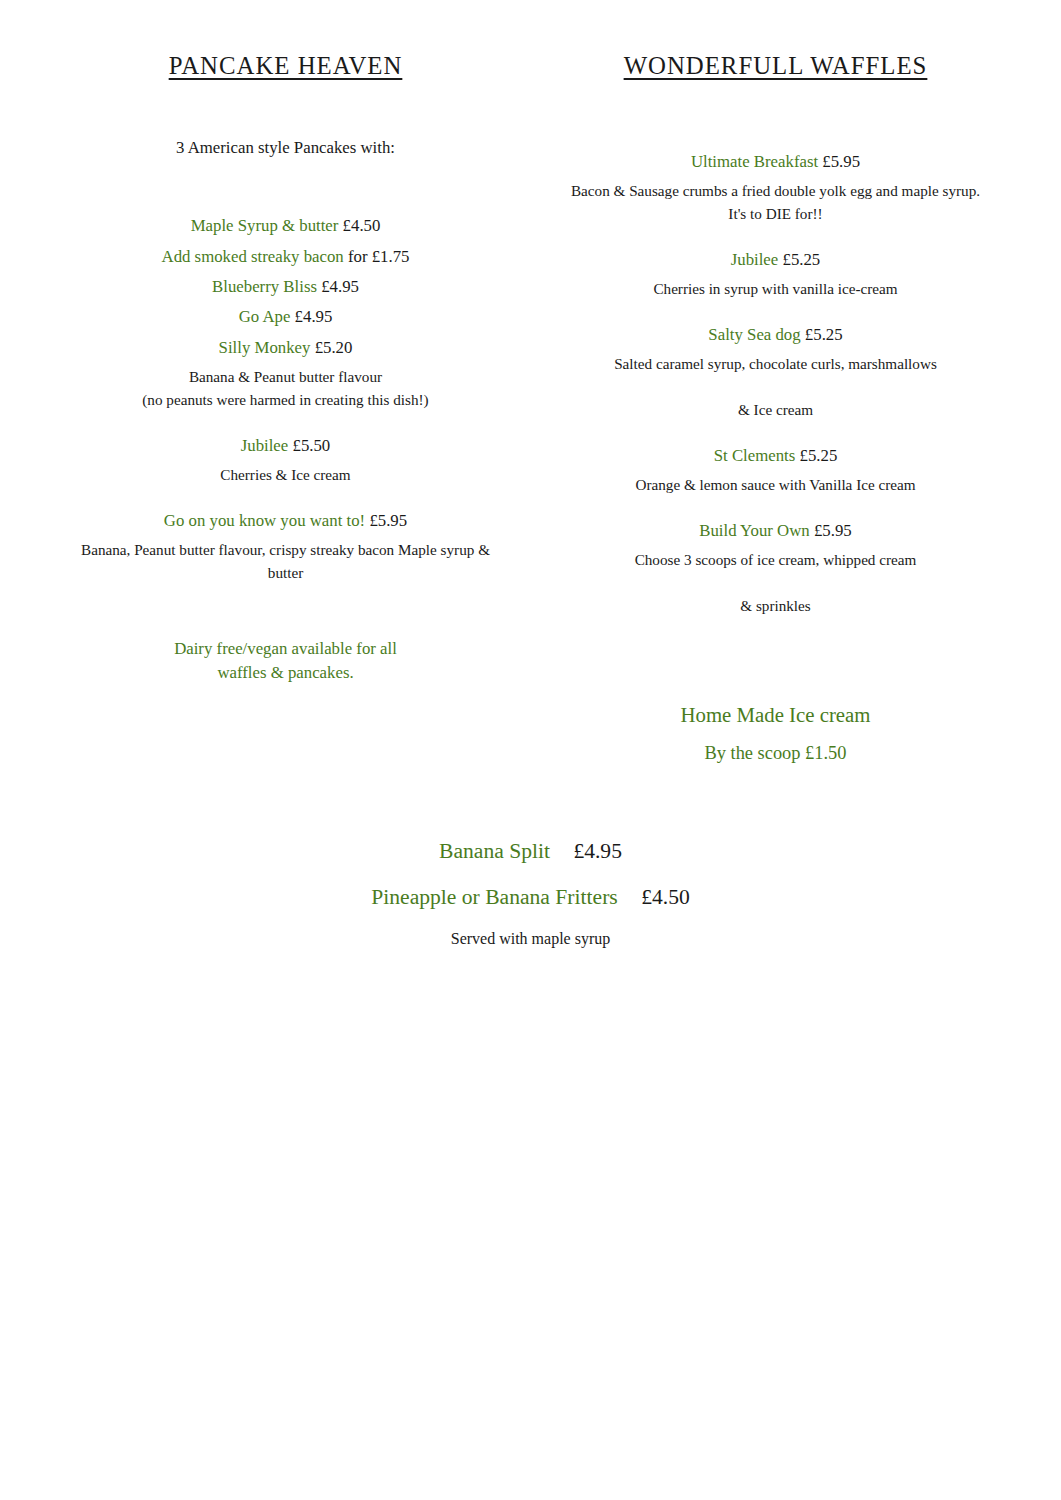PANCAKE HEAVEN
3 American style Pancakes with:
Maple Syrup & butter £4.50
Add smoked streaky bacon for £1.75
Blueberry Bliss £4.95
Go Ape £4.95
Silly Monkey £5.20
Banana & Peanut butter flavour
(no peanuts were harmed in creating this dish!)
Jubilee £5.50
Cherries & Ice cream
Go on you know you want to! £5.95
Banana, Peanut butter flavour, crispy streaky bacon Maple syrup & butter
Dairy free/vegan available for all
waffles & pancakes.
WONDERFULL WAFFLES
Ultimate Breakfast £5.95
Bacon & Sausage crumbs a fried double yolk egg and maple syrup. It's to DIE for!!
Jubilee £5.25
Cherries in syrup with vanilla ice-cream
Salty Sea dog £5.25
Salted caramel syrup, chocolate curls, marshmallows
& Ice cream
St Clements £5.25
Orange & lemon sauce with Vanilla Ice cream
Build Your Own £5.95
Choose 3 scoops of ice cream, whipped cream
& sprinkles
Home Made Ice cream
By the scoop £1.50
Banana Split £4.95
Pineapple or Banana Fritters £4.50
Served with maple syrup